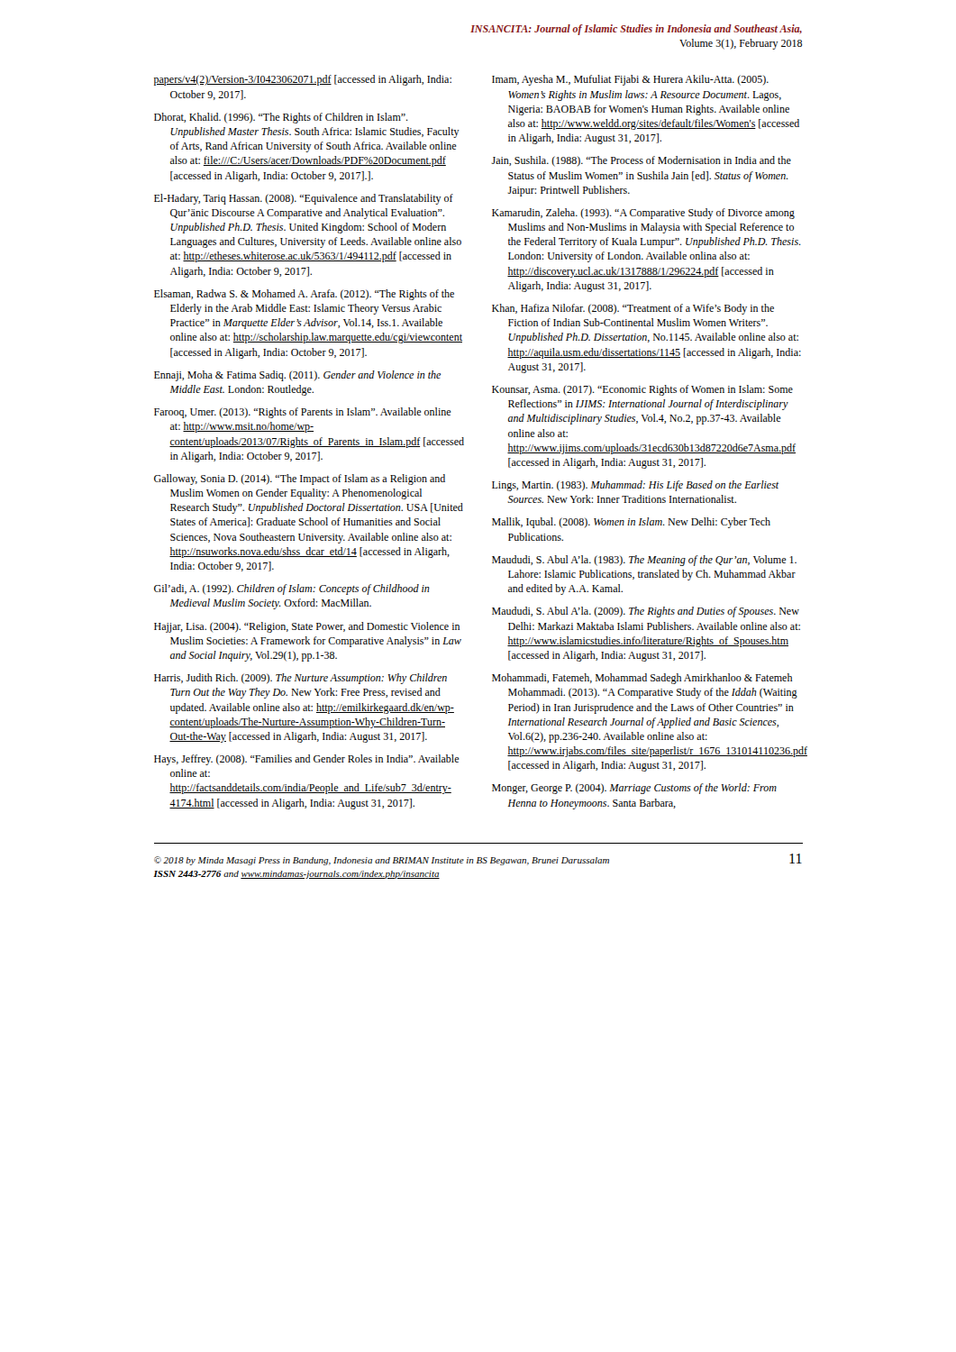INSANCITA: Journal of Islamic Studies in Indonesia and Southeast Asia, Volume 3(1), February 2018
papers/v4(2)/Version-3/I0423062071.pdf [accessed in Aligarh, India: October 9, 2017].
Dhorat, Khalid. (1996). “The Rights of Children in Islam”. Unpublished Master Thesis. South Africa: Islamic Studies, Faculty of Arts, Rand African University of South Africa. Available online also at: file:///C:/Users/acer/Downloads/PDF%20Document.pdf [accessed in Aligarh, India: October 9, 2017].].
El-Hadary, Tariq Hassan. (2008). “Equivalence and Translatability of Qur’änic Discourse A Comparative and Analytical Evaluation”. Unpublished Ph.D. Thesis. United Kingdom: School of Modern Languages and Cultures, University of Leeds. Available online also at: http://etheses.whiterose.ac.uk/5363/1/494112.pdf [accessed in Aligarh, India: October 9, 2017].
Elsaman, Radwa S. & Mohamed A. Arafa. (2012). “The Rights of the Elderly in the Arab Middle East: Islamic Theory Versus Arabic Practice” in Marquette Elder’s Advisor, Vol.14, Iss.1. Available online also at: http://scholarship.law.marquette.edu/cgi/viewcontent [accessed in Aligarh, India: October 9, 2017].
Ennaji, Moha & Fatima Sadiq. (2011). Gender and Violence in the Middle East. London: Routledge.
Farooq, Umer. (2013). “Rights of Parents in Islam”. Available online at: http://www.msit.no/home/wp-content/uploads/2013/07/Rights_of_Parents_in_Islam.pdf [accessed in Aligarh, India: October 9, 2017].
Galloway, Sonia D. (2014). “The Impact of Islam as a Religion and Muslim Women on Gender Equality: A Phenomenological Research Study”. Unpublished Doctoral Dissertation. USA [United States of America]: Graduate School of Humanities and Social Sciences, Nova Southeastern University. Available online also at: http://nsuworks.nova.edu/shss_dcar_etd/14 [accessed in Aligarh, India: October 9, 2017].
Gil’adi, A. (1992). Children of Islam: Concepts of Childhood in Medieval Muslim Society. Oxford: MacMillan.
Hajjar, Lisa. (2004). “Religion, State Power, and Domestic Violence in Muslim Societies: A Framework for Comparative Analysis” in Law and Social Inquiry, Vol.29(1), pp.1-38.
Harris, Judith Rich. (2009). The Nurture Assumption: Why Children Turn Out the Way They Do. New York: Free Press, revised and updated. Available online also at: http://emilkirkegaard.dk/en/wp-content/uploads/The-Nurture-Assumption-Why-Children-Turn-Out-the-Way [accessed in Aligarh, India: August 31, 2017].
Hays, Jeffrey. (2008). “Families and Gender Roles in India”. Available online at: http://factsanddetails.com/india/People_and_Life/sub7_3d/entry-4174.html [accessed in Aligarh, India: August 31, 2017].
Imam, Ayesha M., Mufuliat Fijabi & Hurera Akilu-Atta. (2005). Women’s Rights in Muslim laws: A Resource Document. Lagos, Nigeria: BAOBAB for Women's Human Rights. Available online also at: http://www.weldd.org/sites/default/files/Women's [accessed in Aligarh, India: August 31, 2017].
Jain, Sushila. (1988). “The Process of Modernisation in India and the Status of Muslim Women” in Sushila Jain [ed]. Status of Women. Jaipur: Printwell Publishers.
Kamarudin, Zaleha. (1993). “A Comparative Study of Divorce among Muslims and Non-Muslims in Malaysia with Special Reference to the Federal Territory of Kuala Lumpur”. Unpublished Ph.D. Thesis. London: University of London. Available onlina also at: http://discovery.ucl.ac.uk/1317888/1/296224.pdf [accessed in Aligarh, India: August 31, 2017].
Khan, Hafiza Nilofar. (2008). “Treatment of a Wife’s Body in the Fiction of Indian Sub-Continental Muslim Women Writers”. Unpublished Ph.D. Dissertation, No.1145. Available online also at: http://aquila.usm.edu/dissertations/1145 [accessed in Aligarh, India: August 31, 2017].
Kounsar, Asma. (2017). “Economic Rights of Women in Islam: Some Reflections” in IJIMS: International Journal of Interdisciplinary and Multidisciplinary Studies, Vol.4, No.2, pp.37-43. Available online also at: http://www.ijims.com/uploads/31ecd630b13d87220d6e7Asma.pdf [accessed in Aligarh, India: August 31, 2017].
Lings, Martin. (1983). Muhammad: His Life Based on the Earliest Sources. New York: Inner Traditions Internationalist.
Mallik, Iqubal. (2008). Women in Islam. New Delhi: Cyber Tech Publications.
Maududi, S. Abul A’la. (1983). The Meaning of the Qur’an, Volume 1. Lahore: Islamic Publications, translated by Ch. Muhammad Akbar and edited by A.A. Kamal.
Maududi, S. Abul A’la. (2009). The Rights and Duties of Spouses. New Delhi: Markazi Maktaba Islami Publishers. Available online also at: http://www.islamicstudies.info/literature/Rights_of_Spouses.htm [accessed in Aligarh, India: August 31, 2017].
Mohammadi, Fatemeh, Mohammad Sadegh Amirkhanloo & Fatemeh Mohammadi. (2013). “A Comparative Study of the Iddah (Waiting Period) in Iran Jurisprudence and the Laws of Other Countries” in International Research Journal of Applied and Basic Sciences, Vol.6(2), pp.236-240. Available online also at: http://www.irjabs.com/files_site/paperlist/r_1676_131014110236.pdf [accessed in Aligarh, India: August 31, 2017].
Monger, George P. (2004). Marriage Customs of the World: From Henna to Honeymoons. Santa Barbara,
© 2018 by Minda Masagi Press in Bandung, Indonesia and BRIMAN Institute in BS Begawan, Brunei Darussalam
ISSN 2443-2776 and www.mindamas-journals.com/index.php/insancita 11